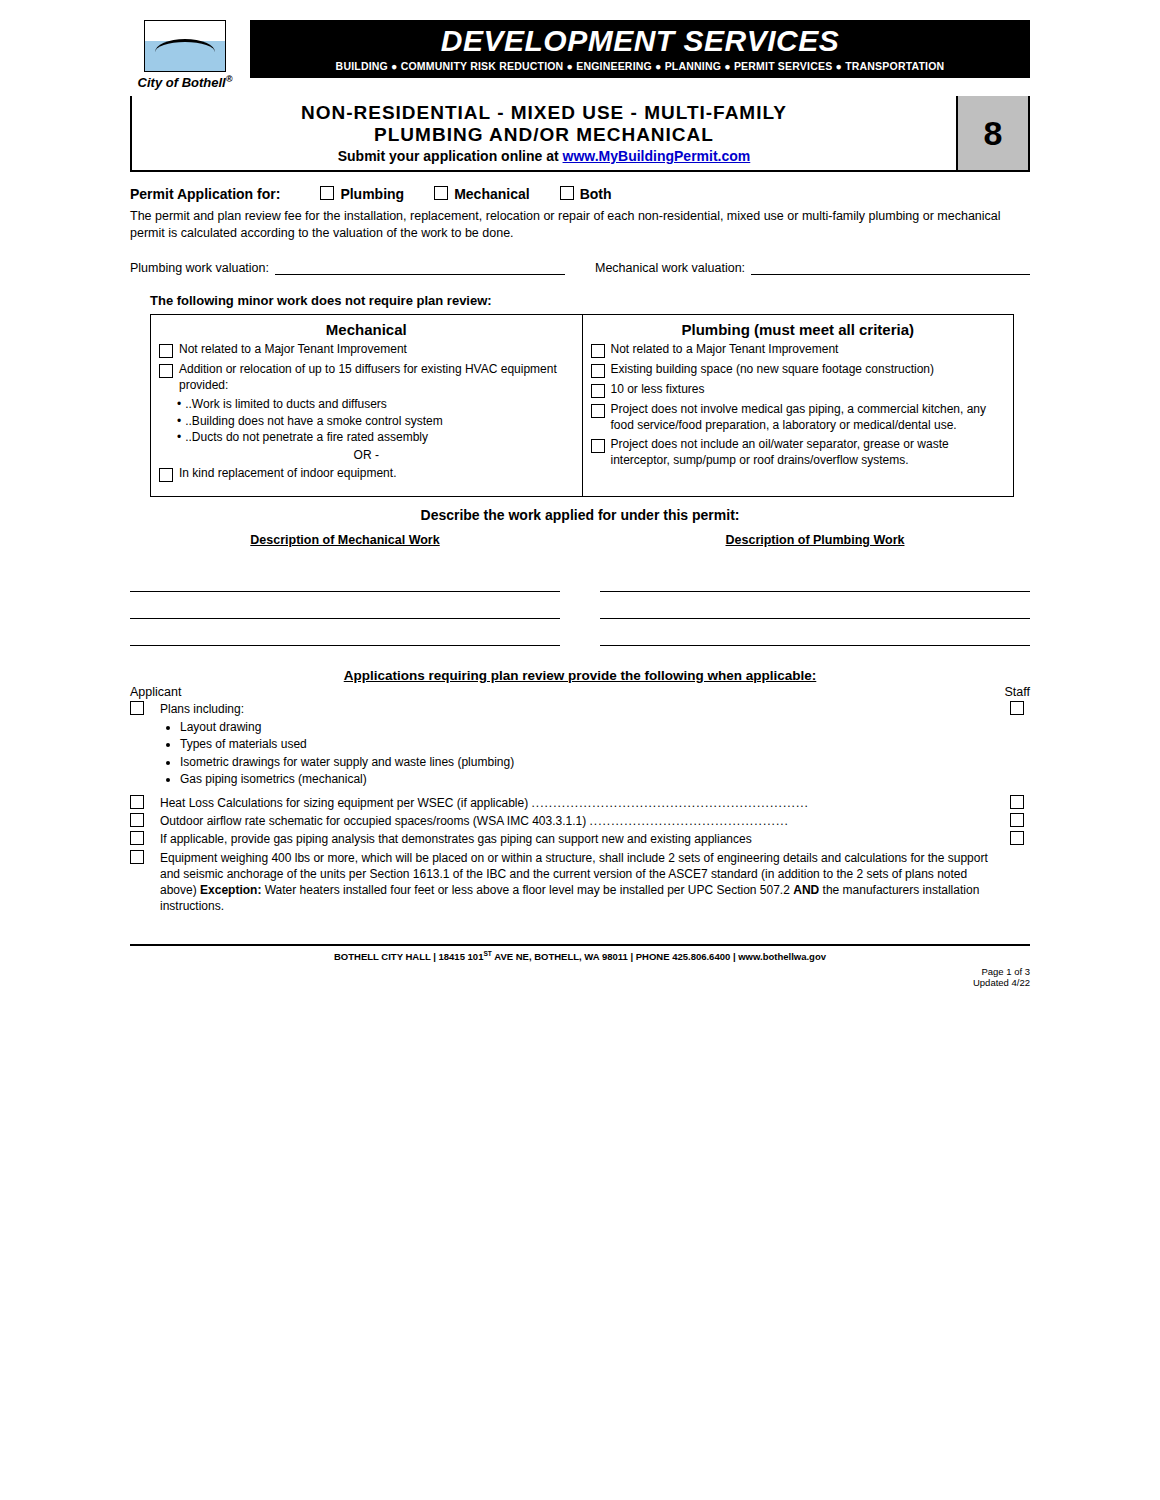City of Bothell®
DEVELOPMENT SERVICES
BUILDING ● COMMUNITY RISK REDUCTION ● ENGINEERING ● PLANNING ● PERMIT SERVICES ● TRANSPORTATION
NON-RESIDENTIAL - MIXED USE - MULTI-FAMILY
PLUMBING AND/OR MECHANICAL
Submit your application online at www.MyBuildingPermit.com
8
Permit Application for: Plumbing Mechanical Both
The permit and plan review fee for the installation, replacement, relocation or repair of each non-residential, mixed use or multi-family plumbing or mechanical permit is calculated according to the valuation of the work to be done.
Plumbing work valuation:
Mechanical work valuation:
The following minor work does not require plan review:
| Mechanical Not related to a Major Tenant Improvement Addition or relocation of up to 15 diffusers for existing HVAC equipment provided: ..Work is limited to ducts and diffusers ..Building does not have a smoke control system ..Ducts do not penetrate a fire rated assembly OR - In kind replacement of indoor equipment. | Plumbing (must meet all criteria) Not related to a Major Tenant Improvement Existing building space (no new square footage construction) 10 or less fixtures Project does not involve medical gas piping, a commercial kitchen, any food service/food preparation, a laboratory or medical/dental use. Project does not include an oil/water separator, grease or waste interceptor, sump/pump or roof drains/overflow systems. |
Describe the work applied for under this permit:
Description of Mechanical Work
Description of Plumbing Work
Applications requiring plan review provide the following when applicable:
Applicant Staff
Plans including:
Layout drawing
Types of materials used
Isometric drawings for water supply and waste lines (plumbing)
Gas piping isometrics (mechanical)
Heat Loss Calculations for sizing equipment per WSEC (if applicable) ................................................................
Outdoor airflow rate schematic for occupied spaces/rooms (WSA IMC 403.3.1.1) ..............................................
If applicable, provide gas piping analysis that demonstrates gas piping can support new and existing appliances
Equipment weighing 400 lbs or more, which will be placed on or within a structure, shall include 2 sets of engineering details and calculations for the support and seismic anchorage of the units per Section 1613.1 of the IBC and the current version of the ASCE7 standard (in addition to the 2 sets of plans noted above) Exception: Water heaters installed four feet or less above a floor level may be installed per UPC Section 507.2 AND the manufacturers installation instructions.
BOTHELL CITY HALL | 18415 101ST AVE NE, BOTHELL, WA 98011 | PHONE 425.806.6400 | www.bothellwa.gov
Page 1 of 3
Updated 4/22